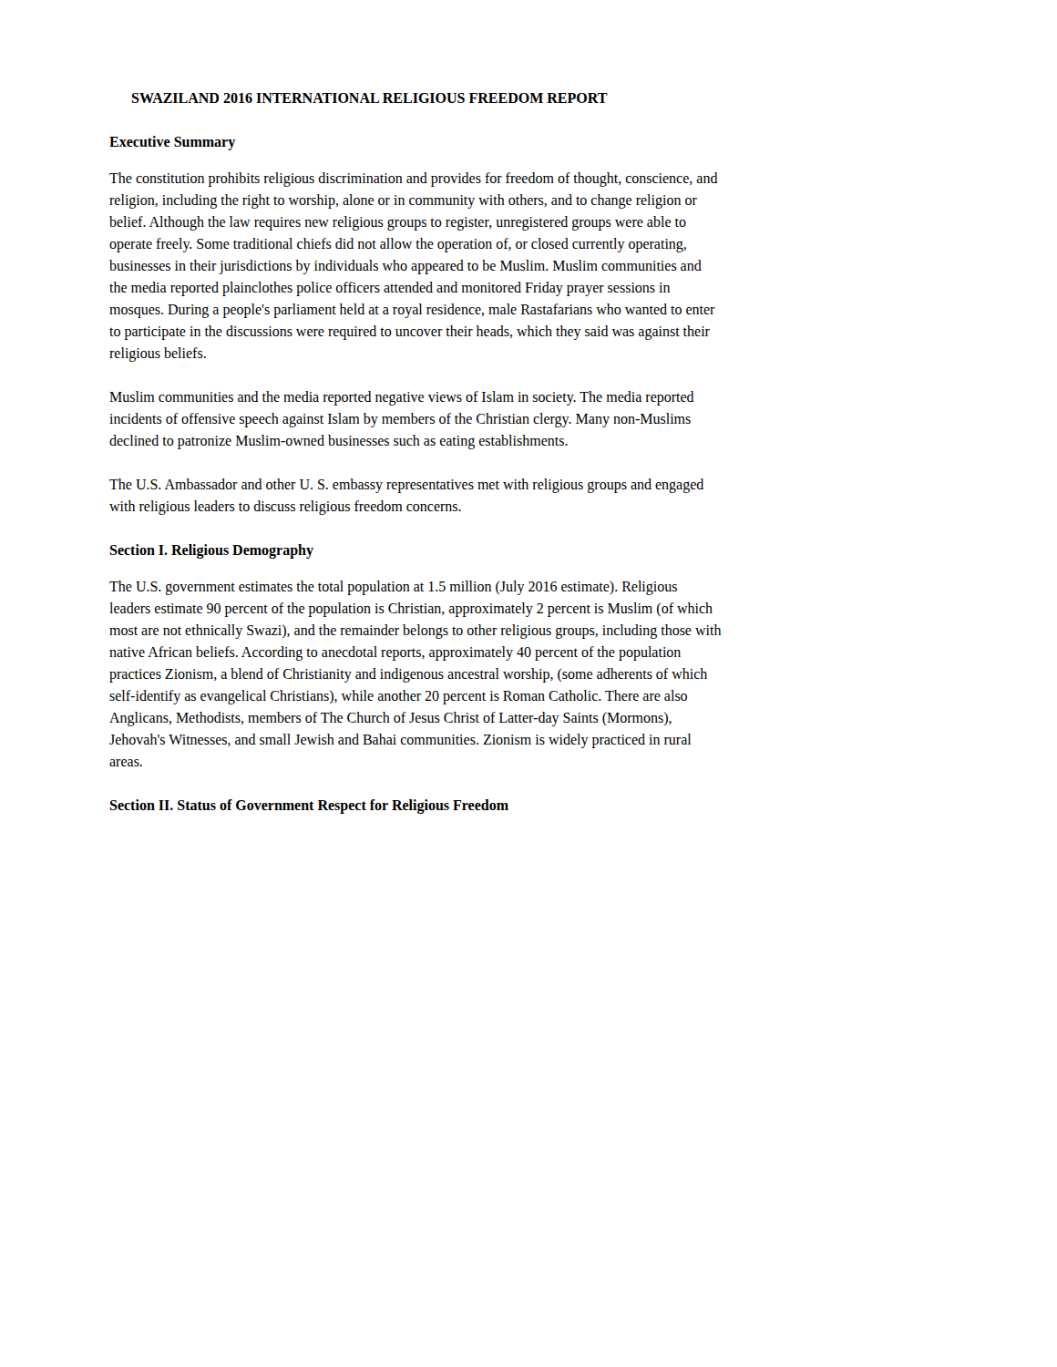SWAZILAND 2016 INTERNATIONAL RELIGIOUS FREEDOM REPORT
Executive Summary
The constitution prohibits religious discrimination and provides for freedom of thought, conscience, and religion, including the right to worship, alone or in community with others, and to change religion or belief. Although the law requires new religious groups to register, unregistered groups were able to operate freely. Some traditional chiefs did not allow the operation of, or closed currently operating, businesses in their jurisdictions by individuals who appeared to be Muslim. Muslim communities and the media reported plainclothes police officers attended and monitored Friday prayer sessions in mosques. During a people's parliament held at a royal residence, male Rastafarians who wanted to enter to participate in the discussions were required to uncover their heads, which they said was against their religious beliefs.
Muslim communities and the media reported negative views of Islam in society. The media reported incidents of offensive speech against Islam by members of the Christian clergy. Many non-Muslims declined to patronize Muslim-owned businesses such as eating establishments.
The U.S. Ambassador and other U. S. embassy representatives met with religious groups and engaged with religious leaders to discuss religious freedom concerns.
Section I. Religious Demography
The U.S. government estimates the total population at 1.5 million (July 2016 estimate). Religious leaders estimate 90 percent of the population is Christian, approximately 2 percent is Muslim (of which most are not ethnically Swazi), and the remainder belongs to other religious groups, including those with native African beliefs. According to anecdotal reports, approximately 40 percent of the population practices Zionism, a blend of Christianity and indigenous ancestral worship, (some adherents of which self-identify as evangelical Christians), while another 20 percent is Roman Catholic. There are also Anglicans, Methodists, members of The Church of Jesus Christ of Latter-day Saints (Mormons), Jehovah's Witnesses, and small Jewish and Bahai communities. Zionism is widely practiced in rural areas.
Section II. Status of Government Respect for Religious Freedom